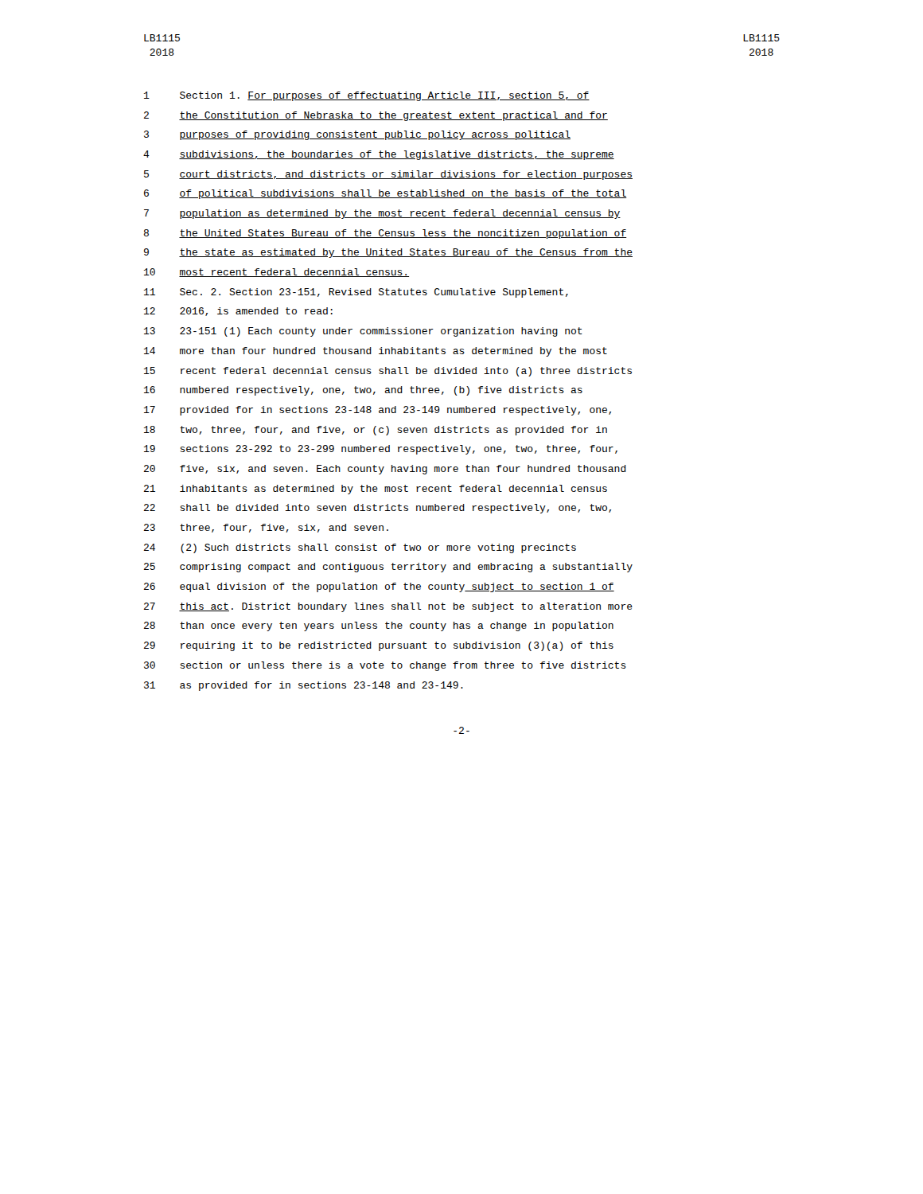LB1115
2018
LB1115
2018
Section 1. For purposes of effectuating Article III, section 5, of
the Constitution of Nebraska to the greatest extent practical and for
purposes of providing consistent public policy across political
subdivisions, the boundaries of the legislative districts, the supreme
court districts, and districts or similar divisions for election purposes
of political subdivisions shall be established on the basis of the total
population as determined by the most recent federal decennial census by
the United States Bureau of the Census less the noncitizen population of
the state as estimated by the United States Bureau of the Census from the
most recent federal decennial census.
Sec. 2. Section 23-151, Revised Statutes Cumulative Supplement,
2016, is amended to read:
23-151 (1) Each county under commissioner organization having not
more than four hundred thousand inhabitants as determined by the most
recent federal decennial census shall be divided into (a) three districts
numbered respectively, one, two, and three, (b) five districts as
provided for in sections 23-148 and 23-149 numbered respectively, one,
two, three, four, and five, or (c) seven districts as provided for in
sections 23-292 to 23-299 numbered respectively, one, two, three, four,
five, six, and seven. Each county having more than four hundred thousand
inhabitants as determined by the most recent federal decennial census
shall be divided into seven districts numbered respectively, one, two,
three, four, five, six, and seven.
(2) Such districts shall consist of two or more voting precincts
comprising compact and contiguous territory and embracing a substantially
equal division of the population of the county subject to section 1 of
this act. District boundary lines shall not be subject to alteration more
than once every ten years unless the county has a change in population
requiring it to be redistricted pursuant to subdivision (3)(a) of this
section or unless there is a vote to change from three to five districts
as provided for in sections 23-148 and 23-149.
-2-